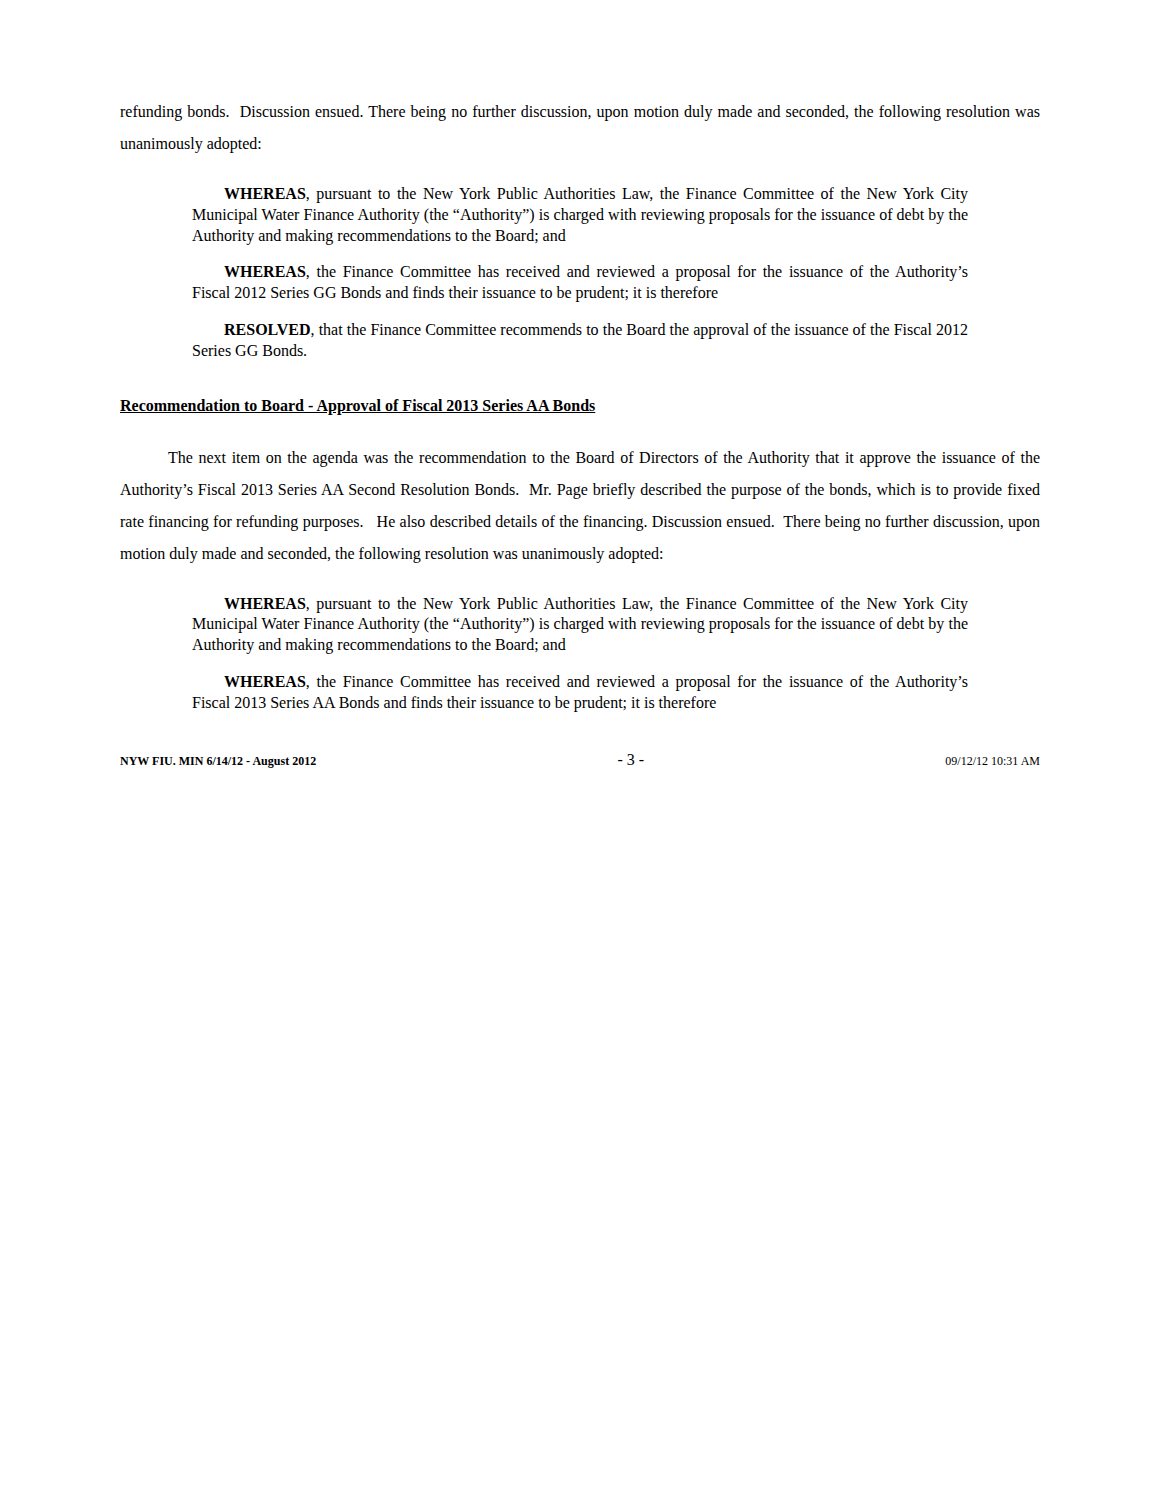refunding bonds. Discussion ensued. There being no further discussion, upon motion duly made and seconded, the following resolution was unanimously adopted:
WHEREAS, pursuant to the New York Public Authorities Law, the Finance Committee of the New York City Municipal Water Finance Authority (the “Authority”) is charged with reviewing proposals for the issuance of debt by the Authority and making recommendations to the Board; and
WHEREAS, the Finance Committee has received and reviewed a proposal for the issuance of the Authority’s Fiscal 2012 Series GG Bonds and finds their issuance to be prudent; it is therefore
RESOLVED, that the Finance Committee recommends to the Board the approval of the issuance of the Fiscal 2012 Series GG Bonds.
Recommendation to Board - Approval of Fiscal 2013 Series AA Bonds
The next item on the agenda was the recommendation to the Board of Directors of the Authority that it approve the issuance of the Authority’s Fiscal 2013 Series AA Second Resolution Bonds. Mr. Page briefly described the purpose of the bonds, which is to provide fixed rate financing for refunding purposes. He also described details of the financing. Discussion ensued. There being no further discussion, upon motion duly made and seconded, the following resolution was unanimously adopted:
WHEREAS, pursuant to the New York Public Authorities Law, the Finance Committee of the New York City Municipal Water Finance Authority (the “Authority”) is charged with reviewing proposals for the issuance of debt by the Authority and making recommendations to the Board; and
WHEREAS, the Finance Committee has received and reviewed a proposal for the issuance of the Authority’s Fiscal 2013 Series AA Bonds and finds their issuance to be prudent; it is therefore
NYW FIU. MIN 6/14/12 - August 2012
- 3 -
09/12/12 10:31 AM